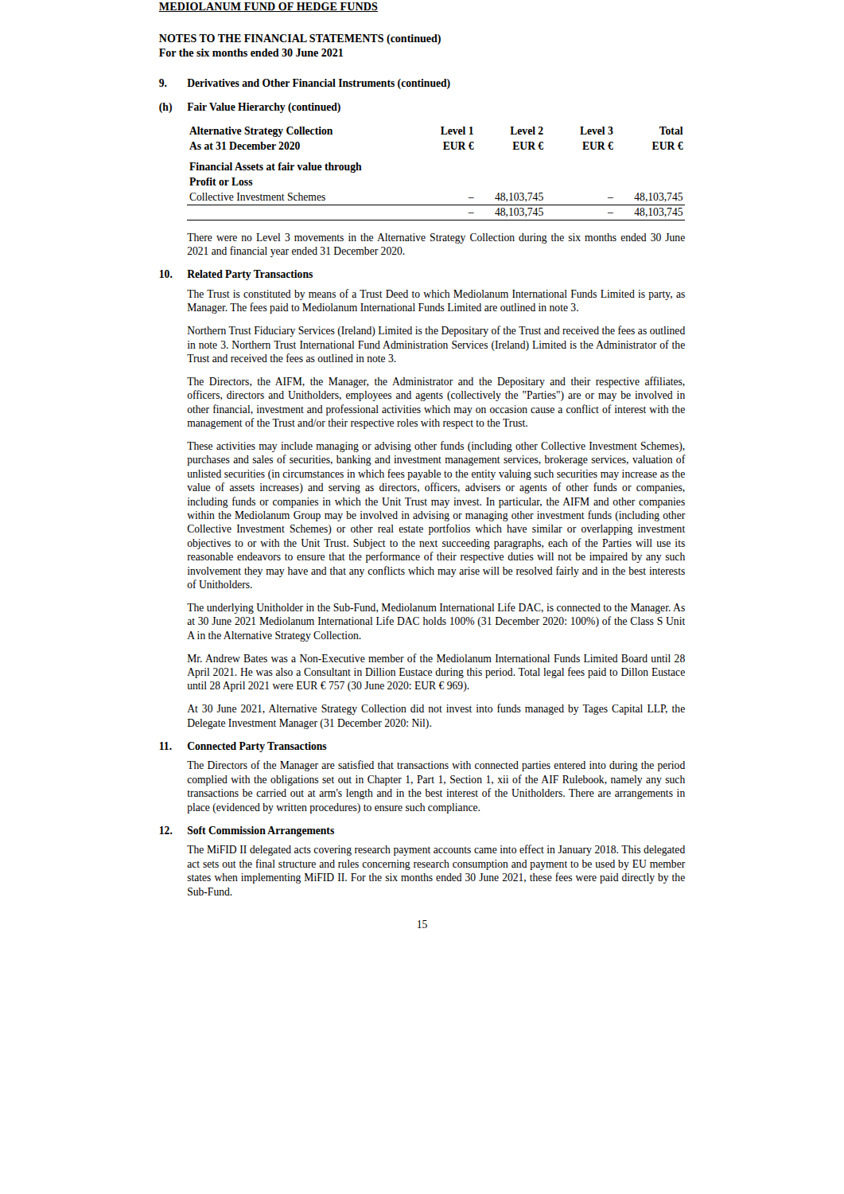MEDIOLANUM FUND OF HEDGE FUNDS
NOTES TO THE FINANCIAL STATEMENTS (continued)
For the six months ended 30 June 2021
9.
Derivatives and Other Financial Instruments (continued)
(h)
Fair Value Hierarchy (continued)
| Alternative Strategy Collection | Level 1 | Level 2 | Level 3 | Total |
| --- | --- | --- | --- | --- |
| As at 31 December 2020 | EUR € | EUR € | EUR € | EUR € |
| Financial Assets at fair value through | | | | |
| Profit or Loss | | | | |
| Collective Investment Schemes | – | 48,103,745 | – | 48,103,745 |
| | – | 48,103,745 | – | 48,103,745 |
There were no Level 3 movements in the Alternative Strategy Collection during the six months ended 30 June 2021 and financial year ended 31 December 2020.
10.
Related Party Transactions
The Trust is constituted by means of a Trust Deed to which Mediolanum International Funds Limited is party, as Manager. The fees paid to Mediolanum International Funds Limited are outlined in note 3.
Northern Trust Fiduciary Services (Ireland) Limited is the Depositary of the Trust and received the fees as outlined in note 3. Northern Trust International Fund Administration Services (Ireland) Limited is the Administrator of the Trust and received the fees as outlined in note 3.
The Directors, the AIFM, the Manager, the Administrator and the Depositary and their respective affiliates, officers, directors and Unitholders, employees and agents (collectively the "Parties") are or may be involved in other financial, investment and professional activities which may on occasion cause a conflict of interest with the management of the Trust and/or their respective roles with respect to the Trust.
These activities may include managing or advising other funds (including other Collective Investment Schemes), purchases and sales of securities, banking and investment management services, brokerage services, valuation of unlisted securities (in circumstances in which fees payable to the entity valuing such securities may increase as the value of assets increases) and serving as directors, officers, advisers or agents of other funds or companies, including funds or companies in which the Unit Trust may invest. In particular, the AIFM and other companies within the Mediolanum Group may be involved in advising or managing other investment funds (including other Collective Investment Schemes) or other real estate portfolios which have similar or overlapping investment objectives to or with the Unit Trust. Subject to the next succeeding paragraphs, each of the Parties will use its reasonable endeavors to ensure that the performance of their respective duties will not be impaired by any such involvement they may have and that any conflicts which may arise will be resolved fairly and in the best interests of Unitholders.
The underlying Unitholder in the Sub-Fund, Mediolanum International Life DAC, is connected to the Manager. As at 30 June 2021 Mediolanum International Life DAC holds 100% (31 December 2020: 100%) of the Class S Unit A in the Alternative Strategy Collection.
Mr. Andrew Bates was a Non-Executive member of the Mediolanum International Funds Limited Board until 28 April 2021. He was also a Consultant in Dillion Eustace during this period. Total legal fees paid to Dillon Eustace until 28 April 2021 were EUR € 757 (30 June 2020: EUR € 969).
At 30 June 2021, Alternative Strategy Collection did not invest into funds managed by Tages Capital LLP, the Delegate Investment Manager (31 December 2020: Nil).
11.
Connected Party Transactions
The Directors of the Manager are satisfied that transactions with connected parties entered into during the period complied with the obligations set out in Chapter 1, Part 1, Section 1, xii of the AIF Rulebook, namely any such transactions be carried out at arm's length and in the best interest of the Unitholders. There are arrangements in place (evidenced by written procedures) to ensure such compliance.
12.
Soft Commission Arrangements
The MiFID II delegated acts covering research payment accounts came into effect in January 2018. This delegated act sets out the final structure and rules concerning research consumption and payment to be used by EU member states when implementing MiFID II. For the six months ended 30 June 2021, these fees were paid directly by the Sub-Fund.
15